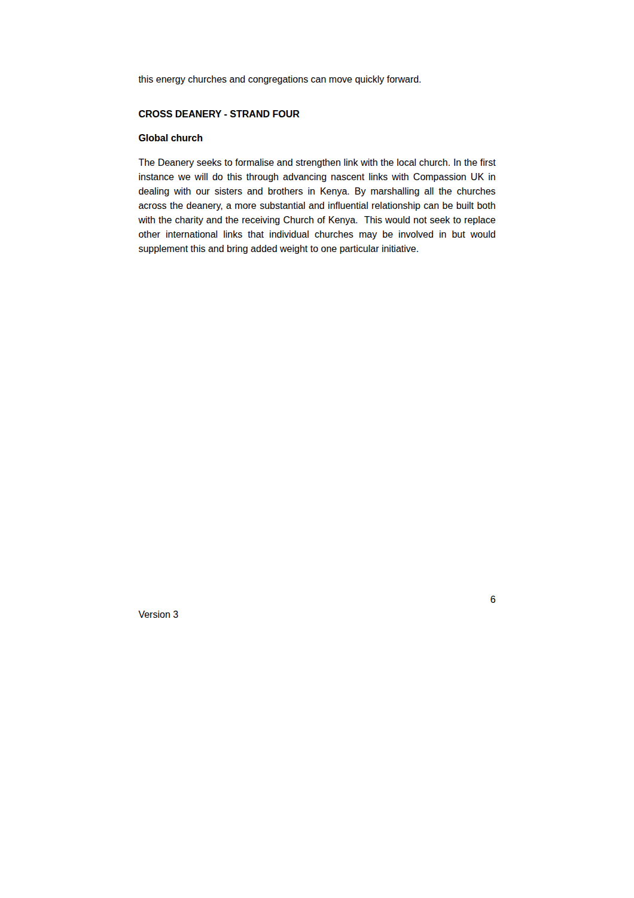this energy churches and congregations can move quickly forward.
CROSS DEANERY - STRAND FOUR
Global church
The Deanery seeks to formalise and strengthen link with the local church. In the first instance we will do this through advancing nascent links with Compassion UK in dealing with our sisters and brothers in Kenya. By marshalling all the churches across the deanery, a more substantial and influential relationship can be built both with the charity and the receiving Church of Kenya. This would not seek to replace other international links that individual churches may be involved in but would supplement this and bring added weight to one particular initiative.
6
Version 3